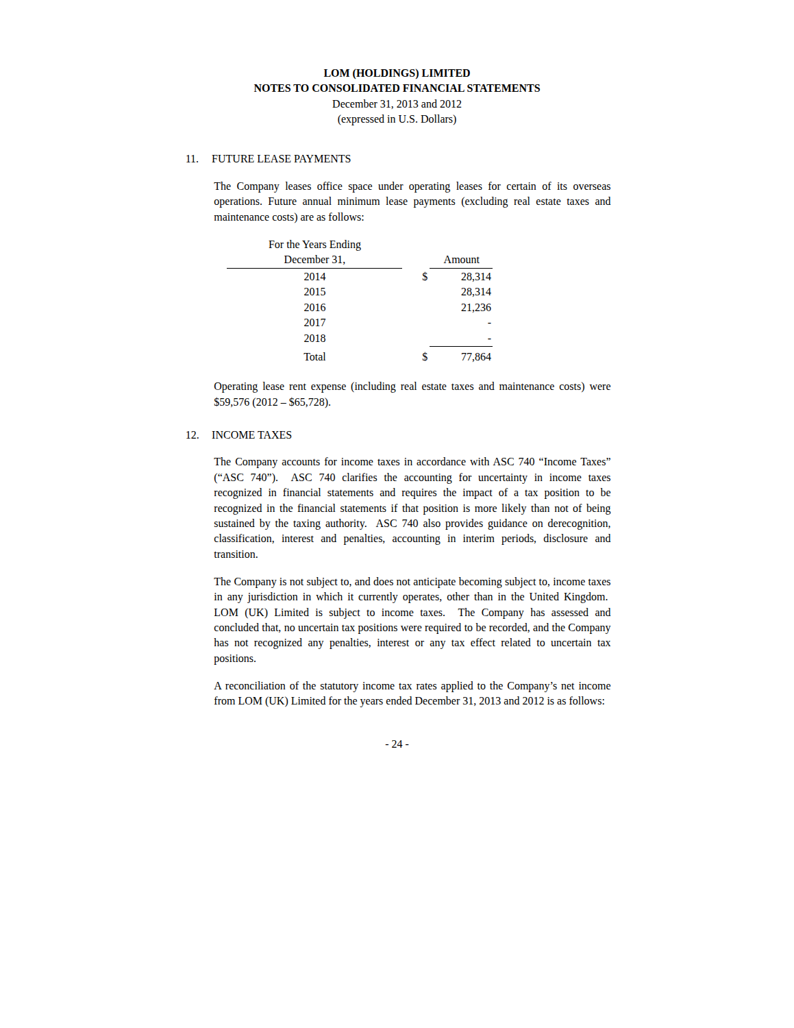LOM (Holdings) Limited
Notes to Consolidated Financial Statements
December 31, 2013 and 2012
(expressed in U.S. Dollars)
11.
FUTURE LEASE PAYMENTS
The Company leases office space under operating leases for certain of its overseas operations. Future annual minimum lease payments (excluding real estate taxes and maintenance costs) are as follows:
| For the Years Ending | | |
| December 31, | | Amount |
| 2014 | $ | 28,314 |
| 2015 | | 28,314 |
| 2016 | | 21,236 |
| 2017 | | - |
| 2018 | | - |
| Total | $ | 77,864 |
Operating lease rent expense (including real estate taxes and maintenance costs) were $59,576 (2012 – $65,728).
12.
INCOME TAXES
The Company accounts for income taxes in accordance with ASC 740 “Income Taxes” (“ASC 740”). ASC 740 clarifies the accounting for uncertainty in income taxes recognized in financial statements and requires the impact of a tax position to be recognized in the financial statements if that position is more likely than not of being sustained by the taxing authority. ASC 740 also provides guidance on derecognition, classification, interest and penalties, accounting in interim periods, disclosure and transition.
The Company is not subject to, and does not anticipate becoming subject to, income taxes in any jurisdiction in which it currently operates, other than in the United Kingdom. LOM (UK) Limited is subject to income taxes. The Company has assessed and concluded that, no uncertain tax positions were required to be recorded, and the Company has not recognized any penalties, interest or any tax effect related to uncertain tax positions.
A reconciliation of the statutory income tax rates applied to the Company’s net income from LOM (UK) Limited for the years ended December 31, 2013 and 2012 is as follows:
- 24 -